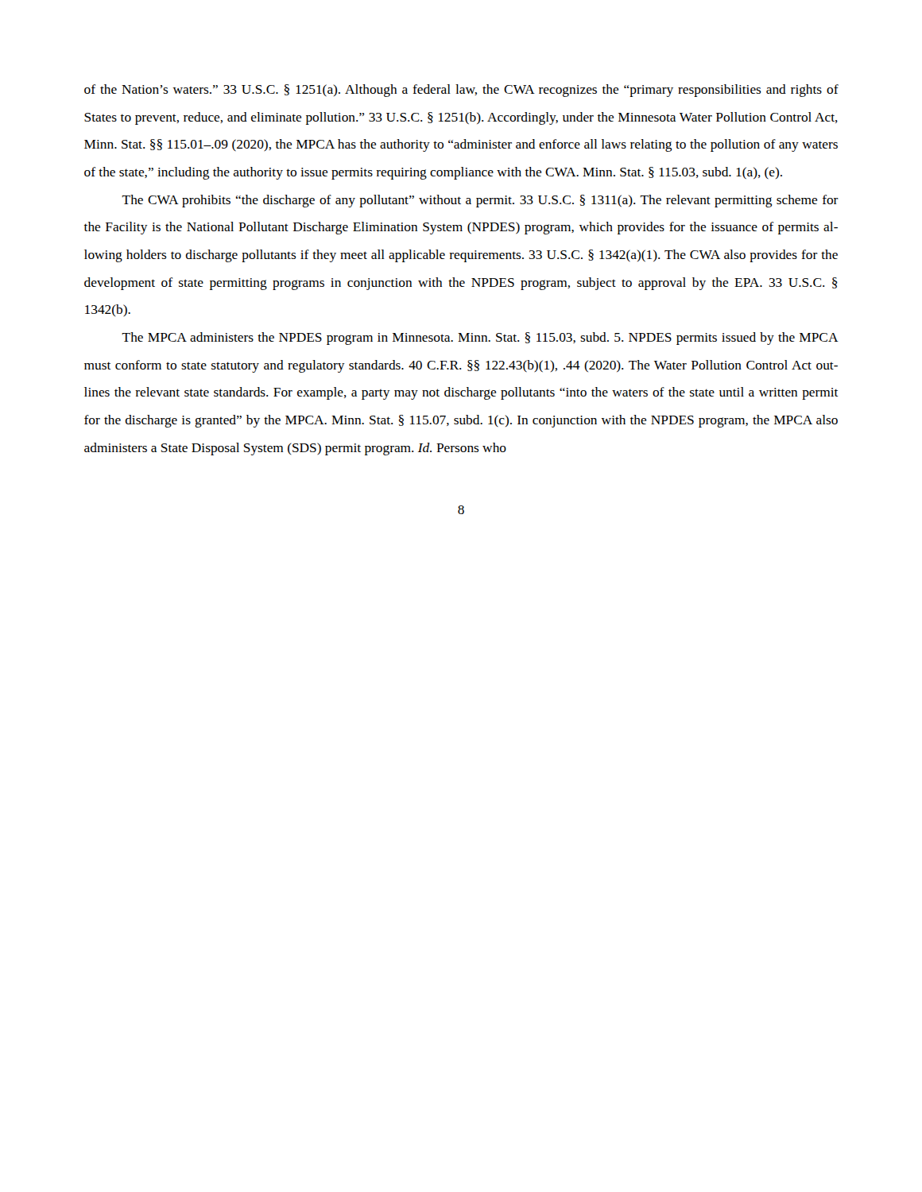of the Nation’s waters.” 33 U.S.C. § 1251(a). Although a federal law, the CWA recognizes the “primary responsibilities and rights of States to prevent, reduce, and eliminate pollution.” 33 U.S.C. § 1251(b). Accordingly, under the Minnesota Water Pollution Control Act, Minn. Stat. §§ 115.01–.09 (2020), the MPCA has the authority to “administer and enforce all laws relating to the pollution of any waters of the state,” including the authority to issue permits requiring compliance with the CWA. Minn. Stat. § 115.03, subd. 1(a), (e).
The CWA prohibits “the discharge of any pollutant” without a permit. 33 U.S.C. § 1311(a). The relevant permitting scheme for the Facility is the National Pollutant Discharge Elimination System (NPDES) program, which provides for the issuance of permits allowing holders to discharge pollutants if they meet all applicable requirements. 33 U.S.C. § 1342(a)(1). The CWA also provides for the development of state permitting programs in conjunction with the NPDES program, subject to approval by the EPA. 33 U.S.C. § 1342(b).
The MPCA administers the NPDES program in Minnesota. Minn. Stat. § 115.03, subd. 5. NPDES permits issued by the MPCA must conform to state statutory and regulatory standards. 40 C.F.R. §§ 122.43(b)(1), .44 (2020). The Water Pollution Control Act outlines the relevant state standards. For example, a party may not discharge pollutants “into the waters of the state until a written permit for the discharge is granted” by the MPCA. Minn. Stat. § 115.07, subd. 1(c). In conjunction with the NPDES program, the MPCA also administers a State Disposal System (SDS) permit program. Id. Persons who
8